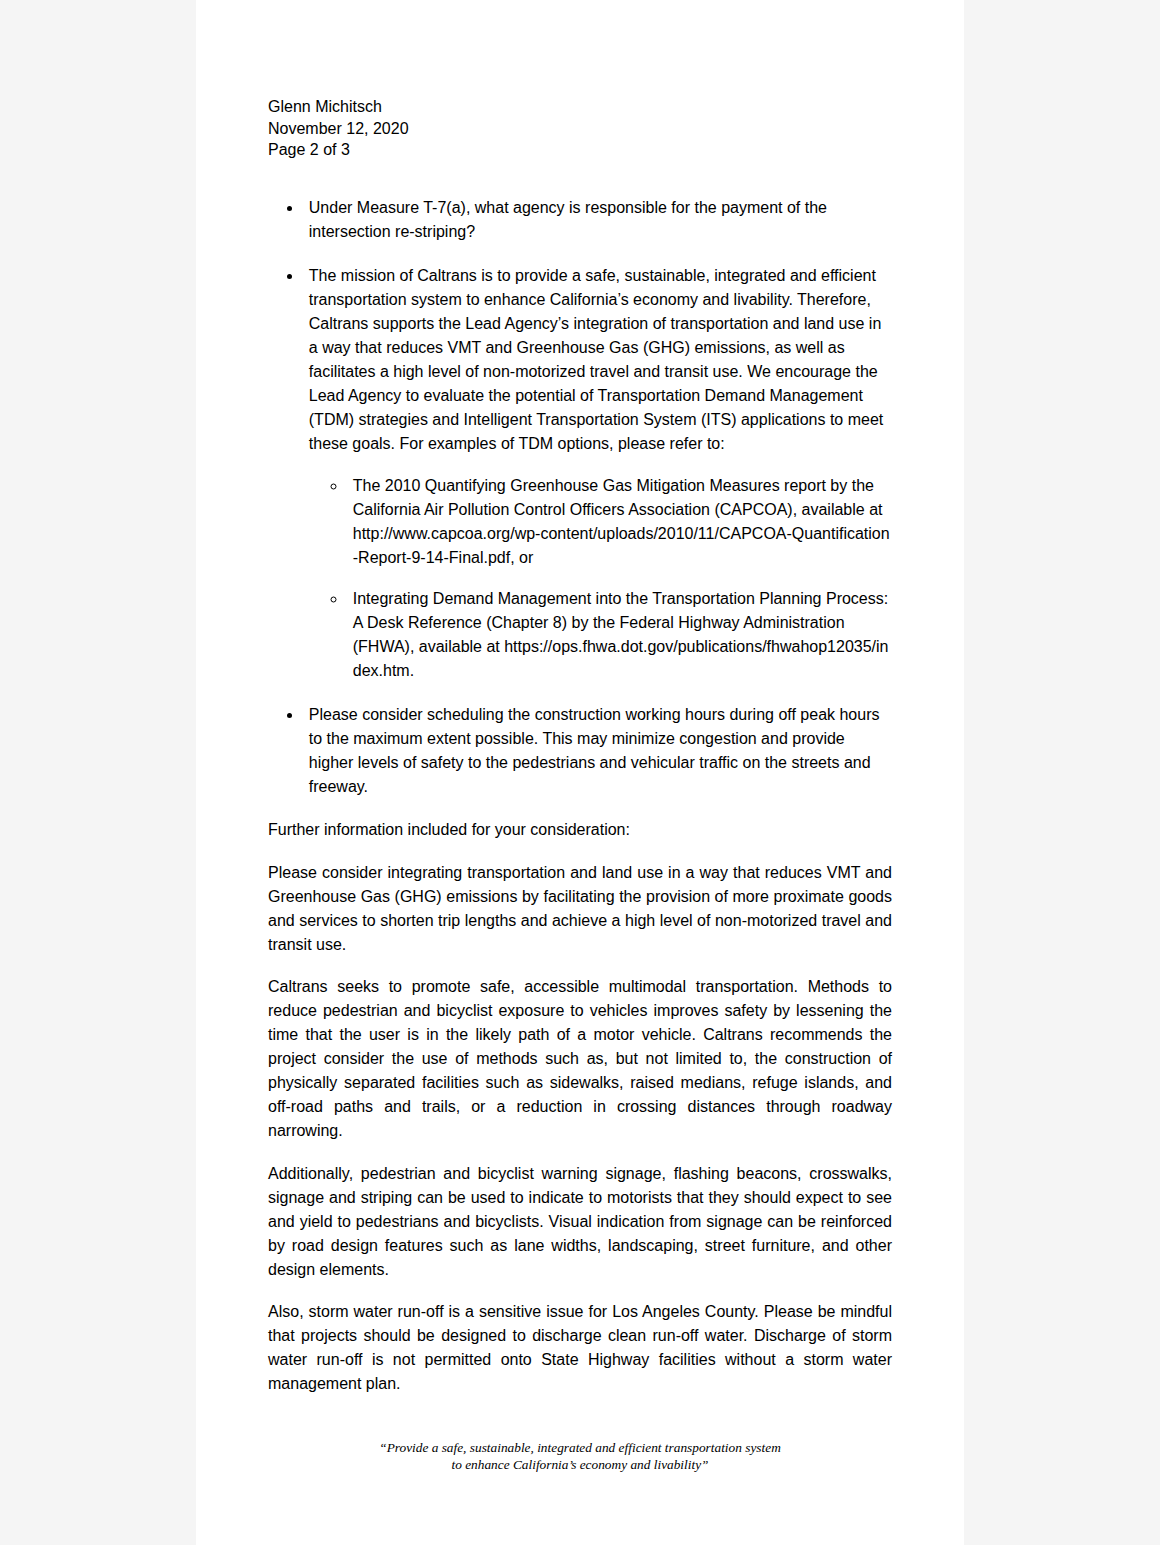Glenn Michitsch
November 12, 2020
Page 2 of 3
Under Measure T-7(a), what agency is responsible for the payment of the intersection re-striping?
The mission of Caltrans is to provide a safe, sustainable, integrated and efficient transportation system to enhance California’s economy and livability. Therefore, Caltrans supports the Lead Agency’s integration of transportation and land use in a way that reduces VMT and Greenhouse Gas (GHG) emissions, as well as facilitates a high level of non-motorized travel and transit use. We encourage the Lead Agency to evaluate the potential of Transportation Demand Management (TDM) strategies and Intelligent Transportation System (ITS) applications to meet these goals. For examples of TDM options, please refer to:
The 2010 Quantifying Greenhouse Gas Mitigation Measures report by the California Air Pollution Control Officers Association (CAPCOA), available at http://www.capcoa.org/wp-content/uploads/2010/11/CAPCOA-Quantification-Report-9-14-Final.pdf, or
Integrating Demand Management into the Transportation Planning Process: A Desk Reference (Chapter 8) by the Federal Highway Administration (FHWA), available at https://ops.fhwa.dot.gov/publications/fhwahop12035/index.htm.
Please consider scheduling the construction working hours during off peak hours to the maximum extent possible. This may minimize congestion and provide higher levels of safety to the pedestrians and vehicular traffic on the streets and freeway.
Further information included for your consideration:
Please consider integrating transportation and land use in a way that reduces VMT and Greenhouse Gas (GHG) emissions by facilitating the provision of more proximate goods and services to shorten trip lengths and achieve a high level of non-motorized travel and transit use.
Caltrans seeks to promote safe, accessible multimodal transportation. Methods to reduce pedestrian and bicyclist exposure to vehicles improves safety by lessening the time that the user is in the likely path of a motor vehicle. Caltrans recommends the project consider the use of methods such as, but not limited to, the construction of physically separated facilities such as sidewalks, raised medians, refuge islands, and off-road paths and trails, or a reduction in crossing distances through roadway narrowing.
Additionally, pedestrian and bicyclist warning signage, flashing beacons, crosswalks, signage and striping can be used to indicate to motorists that they should expect to see and yield to pedestrians and bicyclists. Visual indication from signage can be reinforced by road design features such as lane widths, landscaping, street furniture, and other design elements.
Also, storm water run-off is a sensitive issue for Los Angeles County. Please be mindful that projects should be designed to discharge clean run-off water. Discharge of storm water run-off is not permitted onto State Highway facilities without a storm water management plan.
“Provide a safe, sustainable, integrated and efficient transportation system
to enhance California’s economy and livability”